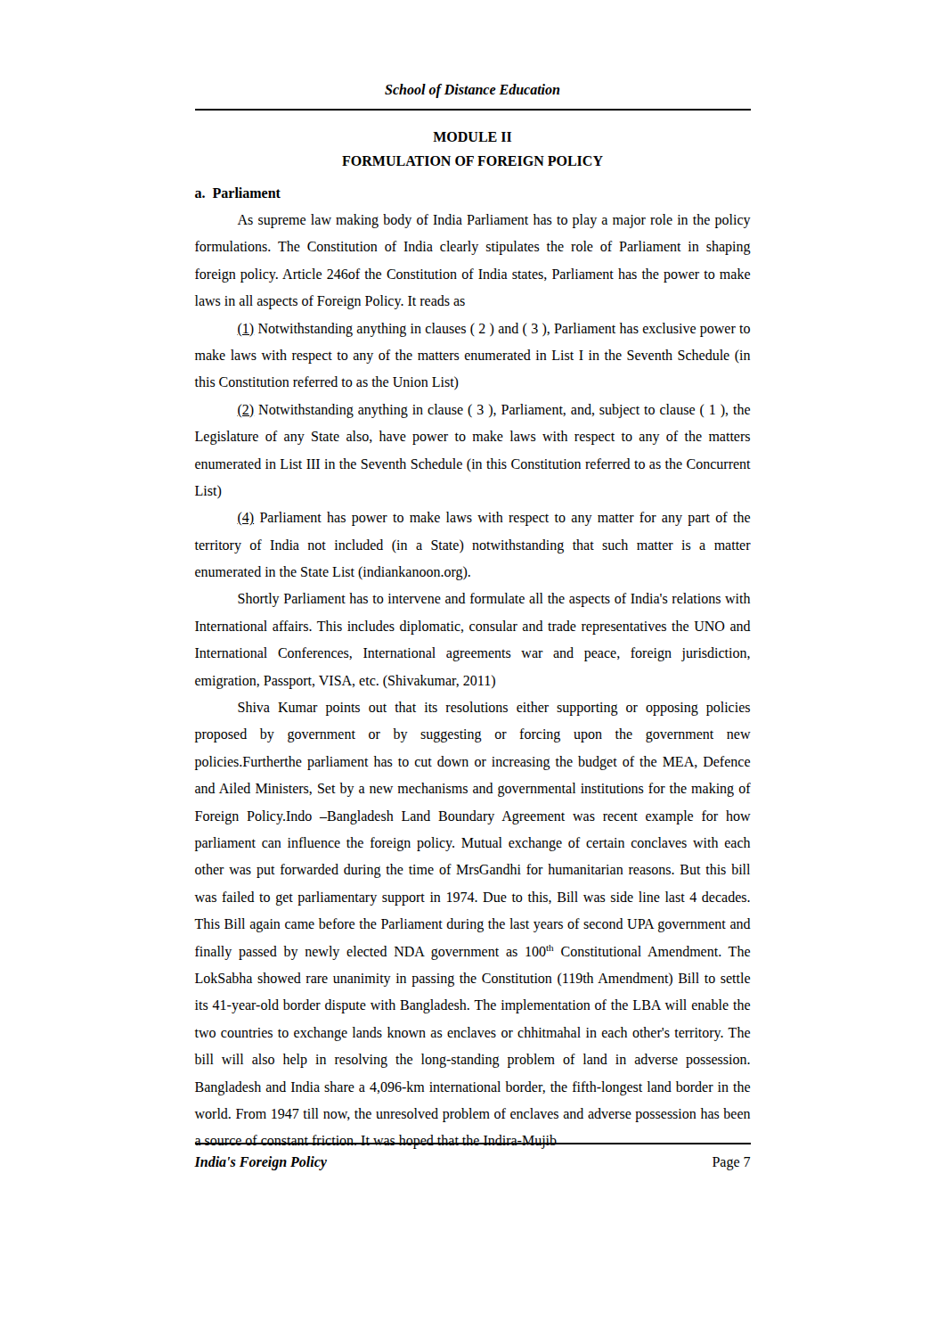School of Distance Education
MODULE II
FORMULATION OF FOREIGN POLICY
a. Parliament
As supreme law making body of India Parliament has to play a major role in the policy formulations. The Constitution of India clearly stipulates the role of Parliament in shaping foreign policy. Article 246of the Constitution of India states, Parliament has the power to make laws in all aspects of Foreign Policy. It reads as
(1) Notwithstanding anything in clauses ( 2 ) and ( 3 ), Parliament has exclusive power to make laws with respect to any of the matters enumerated in List I in the Seventh Schedule (in this Constitution referred to as the Union List)
(2) Notwithstanding anything in clause ( 3 ), Parliament, and, subject to clause ( 1 ), the Legislature of any State also, have power to make laws with respect to any of the matters enumerated in List III in the Seventh Schedule (in this Constitution referred to as the Concurrent List)
(4) Parliament has power to make laws with respect to any matter for any part of the territory of India not included (in a State) notwithstanding that such matter is a matter enumerated in the State List (indiankanoon.org).
Shortly Parliament has to intervene and formulate all the aspects of India's relations with International affairs. This includes diplomatic, consular and trade representatives the UNO and International Conferences, International agreements war and peace, foreign jurisdiction, emigration, Passport, VISA, etc. (Shivakumar, 2011)
Shiva Kumar points out that its resolutions either supporting or opposing policies proposed by government or by suggesting or forcing upon the government new policies.Furtherthe parliament has to cut down or increasing the budget of the MEA, Defence and Ailed Ministers, Set by a new mechanisms and governmental institutions for the making of Foreign Policy.Indo –Bangladesh Land Boundary Agreement was recent example for how parliament can influence the foreign policy. Mutual exchange of certain conclaves with each other was put forwarded during the time of MrsGandhi for humanitarian reasons. But this bill was failed to get parliamentary support in 1974. Due to this, Bill was side line last 4 decades. This Bill again came before the Parliament during the last years of second UPA government and finally passed by newly elected NDA government as 100th Constitutional Amendment. The LokSabha showed rare unanimity in passing the Constitution (119th Amendment) Bill to settle its 41-year-old border dispute with Bangladesh. The implementation of the LBA will enable the two countries to exchange lands known as enclaves or chhitmahal in each other's territory. The bill will also help in resolving the long-standing problem of land in adverse possession. Bangladesh and India share a 4,096-km international border, the fifth-longest land border in the world. From 1947 till now, the unresolved problem of enclaves and adverse possession has been a source of constant friction. It was hoped that the Indira-Mujib
India's Foreign Policy Page 7